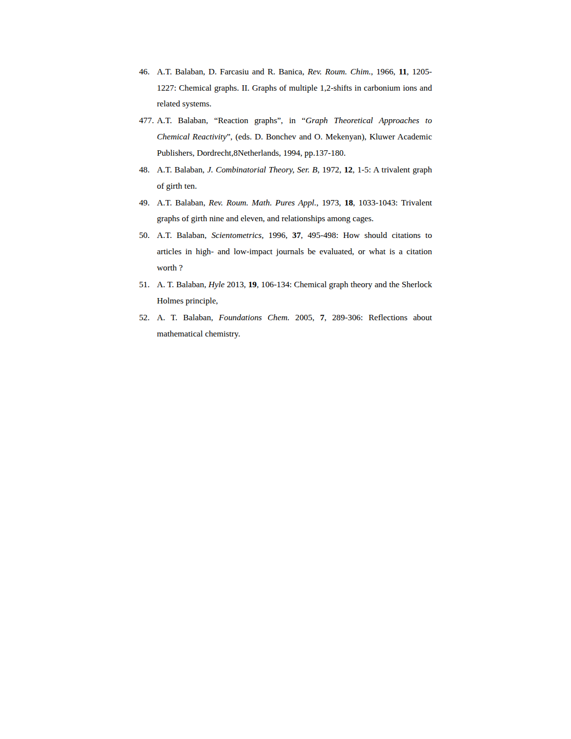46. A.T. Balaban, D. Farcasiu and R. Banica, Rev. Roum. Chim., 1966, 11, 1205-1227: Chemical graphs. II. Graphs of multiple 1,2-shifts in carbonium ions and related systems.
477. A.T. Balaban, “Reaction graphs”, in “Graph Theoretical Approaches to Chemical Reactivity”, (eds. D. Bonchev and O. Mekenyan), Kluwer Academic Publishers, Dordrecht,8Netherlands, 1994, pp.137-180.
48. A.T. Balaban, J. Combinatorial Theory, Ser. B, 1972, 12, 1-5: A trivalent graph of girth ten.
49. A.T. Balaban, Rev. Roum. Math. Pures Appl., 1973, 18, 1033-1043: Trivalent graphs of girth nine and eleven, and relationships among cages.
50. A.T. Balaban, Scientometrics, 1996, 37, 495-498: How should citations to articles in high- and low-impact journals be evaluated, or what is a citation worth ?
51. A. T. Balaban, Hyle 2013, 19, 106-134: Chemical graph theory and the Sherlock Holmes principle,
52. A. T. Balaban, Foundations Chem. 2005, 7, 289-306: Reflections about mathematical chemistry.